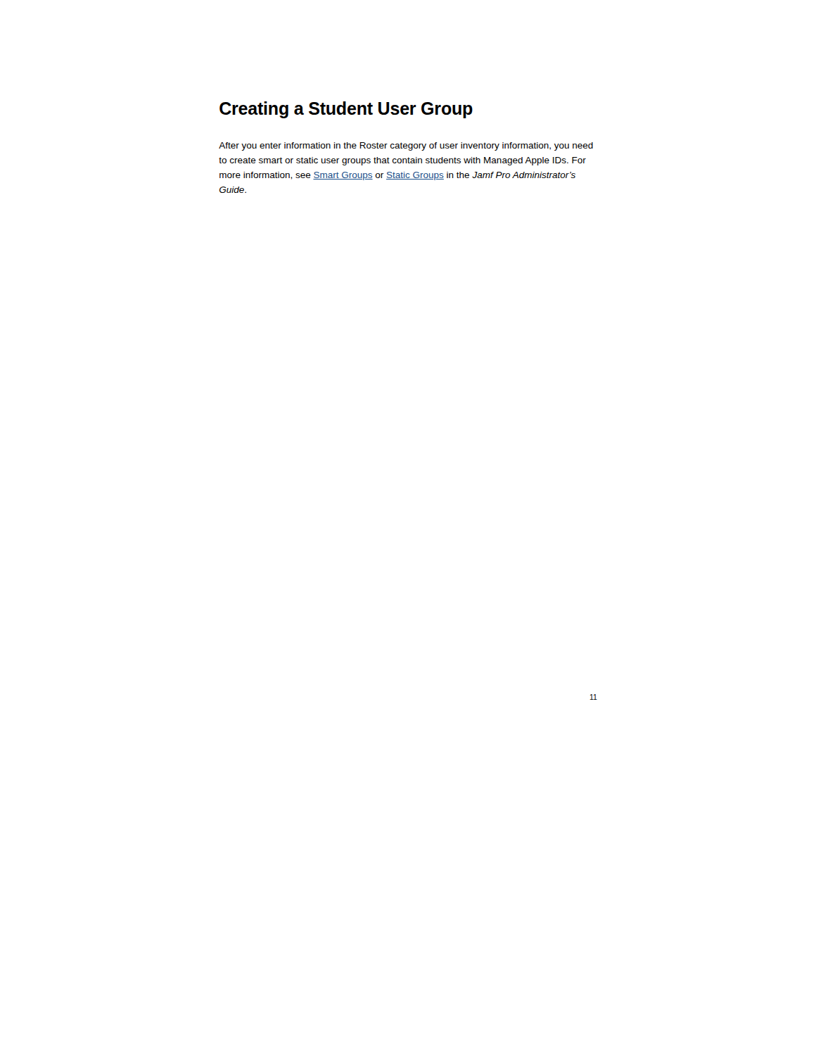Creating a Student User Group
After you enter information in the Roster category of user inventory information, you need to create smart or static user groups that contain students with Managed Apple IDs. For more information, see Smart Groups or Static Groups in the Jamf Pro Administrator’s Guide.
11